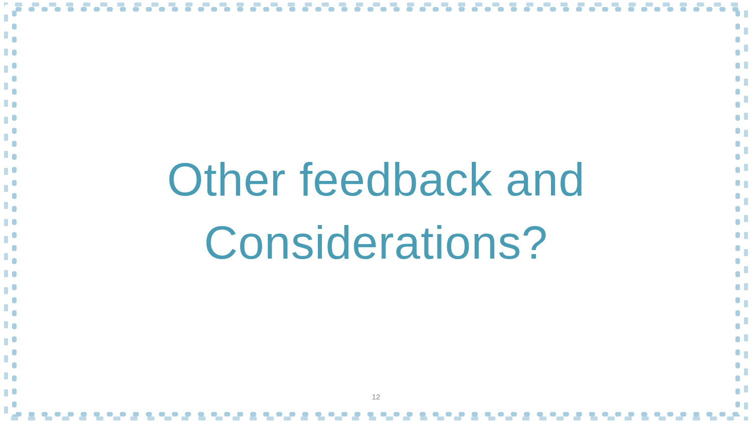Other feedback and Considerations?
12